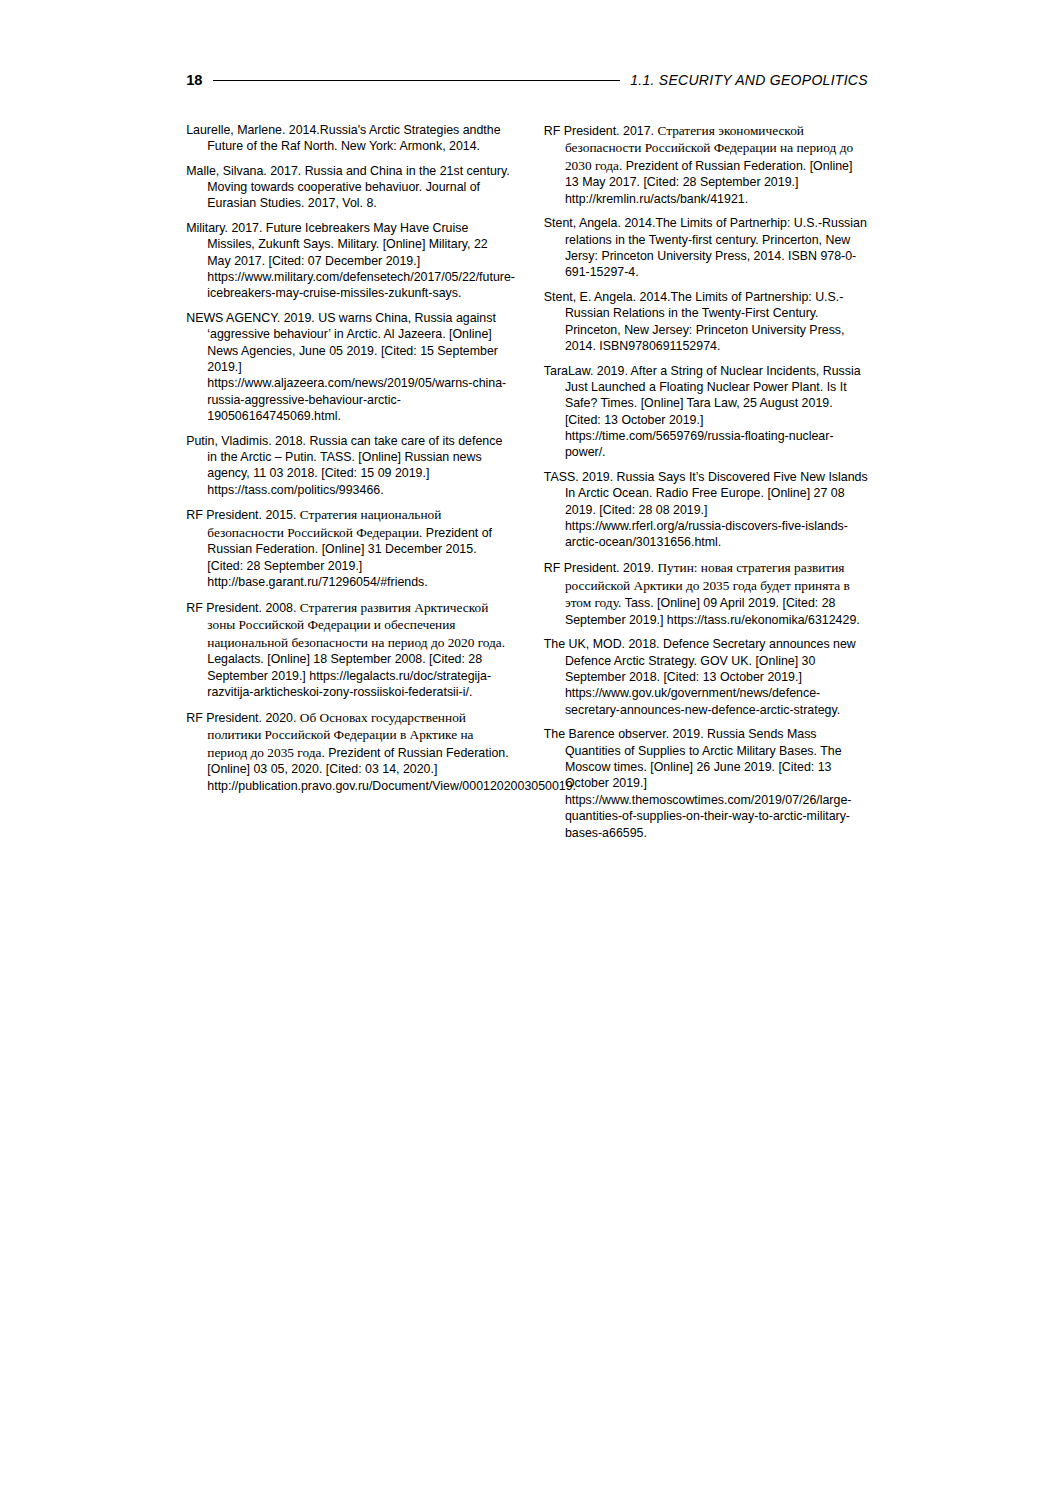18 1.1. SECURITY AND GEOPOLITICS
Laurelle, Marlene. 2014.Russia's Arctic Strategies andthe Future of the Raf North. New York: Armonk, 2014.
Malle, Silvana. 2017. Russia and China in the 21st century. Moving towards cooperative behaviuor. Journal of Eurasian Studies. 2017, Vol. 8.
Military. 2017. Future Icebreakers May Have Cruise Missiles, Zukunft Says. Military. [Online] Military, 22 May 2017. [Cited: 07 December 2019.] https://www.military.com/defensetech/2017/05/22/future-icebreakers-may-cruise-missiles-zukunft-says.
NEWS AGENCY. 2019. US warns China, Russia against ‘aggressive behaviour’ in Arctic. Al Jazeera. [Online] News Agencies, June 05 2019. [Cited: 15 September 2019.] https://www.aljazeera.com/news/2019/05/warns-china-russia-aggressive-behaviour-arctic-190506164745069.html.
Putin, Vladimis. 2018. Russia can take care of its defence in the Arctic – Putin. TASS. [Online] Russian news agency, 11 03 2018. [Cited: 15 09 2019.] https://tass.com/politics/993466.
RF President. 2015. Стратегия национальной безопасности Российской Федерации. Prezident of Russian Federation. [Online] 31 December 2015. [Cited: 28 September 2019.] http://base.garant.ru/71296054/#friends.
RF President. 2008. Стратегия развития Арктической зоны Российской Федерации и обеспечения национальной безопасности на период до 2020 года. Legalacts. [Online] 18 September 2008. [Cited: 28 September 2019.] https://legalacts.ru/doc/strategija-razvitija-arkticheskoi-zony-rossiiskoi-federatsii-i/.
RF President. 2020. Об Основах государственной политики Российской Федерации в Арктике на период до 2035 года. Prezident of Russian Federation. [Online] 03 05, 2020. [Cited: 03 14, 2020.] http://publication.pravo.gov.ru/Document/View/0001202003050019.
RF President. 2017. Стратегия экономической безопасности Российской Федерации на период до 2030 года. Prezident of Russian Federation. [Online] 13 May 2017. [Cited: 28 September 2019.] http://kremlin.ru/acts/bank/41921.
Stent, Angela. 2014.The Limits of Partnerhip: U.S.-Russian relations in the Twenty-first century. Princerton, New Jersy: Princeton University Press, 2014. ISBN 978-0-691-15297-4.
Stent, E. Angela. 2014.The Limits of Partnership: U.S.-Russian Relations in the Twenty-First Century. Princeton, New Jersey: Princeton University Press, 2014. ISBN9780691152974.
TaraLaw. 2019. After a String of Nuclear Incidents, Russia Just Launched a Floating Nuclear Power Plant. Is It Safe? Times. [Online] Tara Law, 25 August 2019. [Cited: 13 October 2019.] https://time.com/5659769/russia-floating-nuclear-power/.
TASS. 2019. Russia Says It’s Discovered Five New Islands In Arctic Ocean. Radio Free Europe. [Online] 27 08 2019. [Cited: 28 08 2019.] https://www.rferl.org/a/russia-discovers-five-islands-arctic-ocean/30131656.html.
RF President. 2019. Путин: новая стратегия развития российской Арктики до 2035 года будет принята в этом году. Tass. [Online] 09 April 2019. [Cited: 28 September 2019.] https://tass.ru/ekonomika/6312429.
The UK, MOD. 2018. Defence Secretary announces new Defence Arctic Strategy. GOV UK. [Online] 30 September 2018. [Cited: 13 October 2019.] https://www.gov.uk/government/news/defence-secretary-announces-new-defence-arctic-strategy.
The Barence observer. 2019. Russia Sends Mass Quantities of Supplies to Arctic Military Bases. The Moscow times. [Online] 26 June 2019. [Cited: 13 October 2019.] https://www.themoscowtimes.com/2019/07/26/large-quantities-of-supplies-on-their-way-to-arctic-military-bases-a66595.